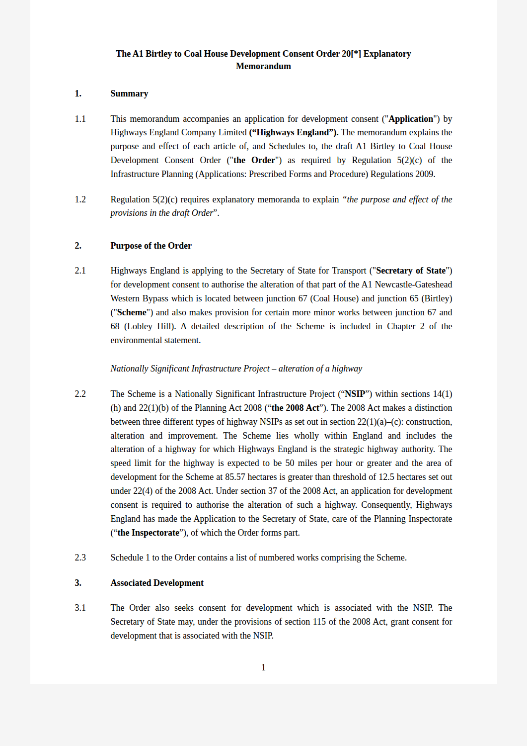The A1 Birtley to Coal House Development Consent Order 20[*] Explanatory
Memorandum
1.
Summary
1.1
This memorandum accompanies an application for development consent ("Application") by Highways England Company Limited (“Highways England”). The memorandum explains the purpose and effect of each article of, and Schedules to, the draft A1 Birtley to Coal House Development Consent Order ("the Order") as required by Regulation 5(2)(c) of the Infrastructure Planning (Applications: Prescribed Forms and Procedure) Regulations 2009.
1.2
Regulation 5(2)(c) requires explanatory memoranda to explain “the purpose and effect of the provisions in the draft Order”.
2.
Purpose of the Order
2.1
Highways England is applying to the Secretary of State for Transport ("Secretary of State") for development consent to authorise the alteration of that part of the A1 Newcastle-Gateshead Western Bypass which is located between junction 67 (Coal House) and junction 65 (Birtley) ("Scheme") and also makes provision for certain more minor works between junction 67 and 68 (Lobley Hill). A detailed description of the Scheme is included in Chapter 2 of the environmental statement.
Nationally Significant Infrastructure Project – alteration of a highway
2.2
The Scheme is a Nationally Significant Infrastructure Project (“NSIP”) within sections 14(1)(h) and 22(1)(b) of the Planning Act 2008 (“the 2008 Act”). The 2008 Act makes a distinction between three different types of highway NSIPs as set out in section 22(1)(a)–(c): construction, alteration and improvement. The Scheme lies wholly within England and includes the alteration of a highway for which Highways England is the strategic highway authority. The speed limit for the highway is expected to be 50 miles per hour or greater and the area of development for the Scheme at 85.57 hectares is greater than threshold of 12.5 hectares set out under 22(4) of the 2008 Act. Under section 37 of the 2008 Act, an application for development consent is required to authorise the alteration of such a highway. Consequently, Highways England has made the Application to the Secretary of State, care of the Planning Inspectorate (“the Inspectorate”), of which the Order forms part.
2.3
Schedule 1 to the Order contains a list of numbered works comprising the Scheme.
3.
Associated Development
3.1
The Order also seeks consent for development which is associated with the NSIP. The Secretary of State may, under the provisions of section 115 of the 2008 Act, grant consent for development that is associated with the NSIP.
1